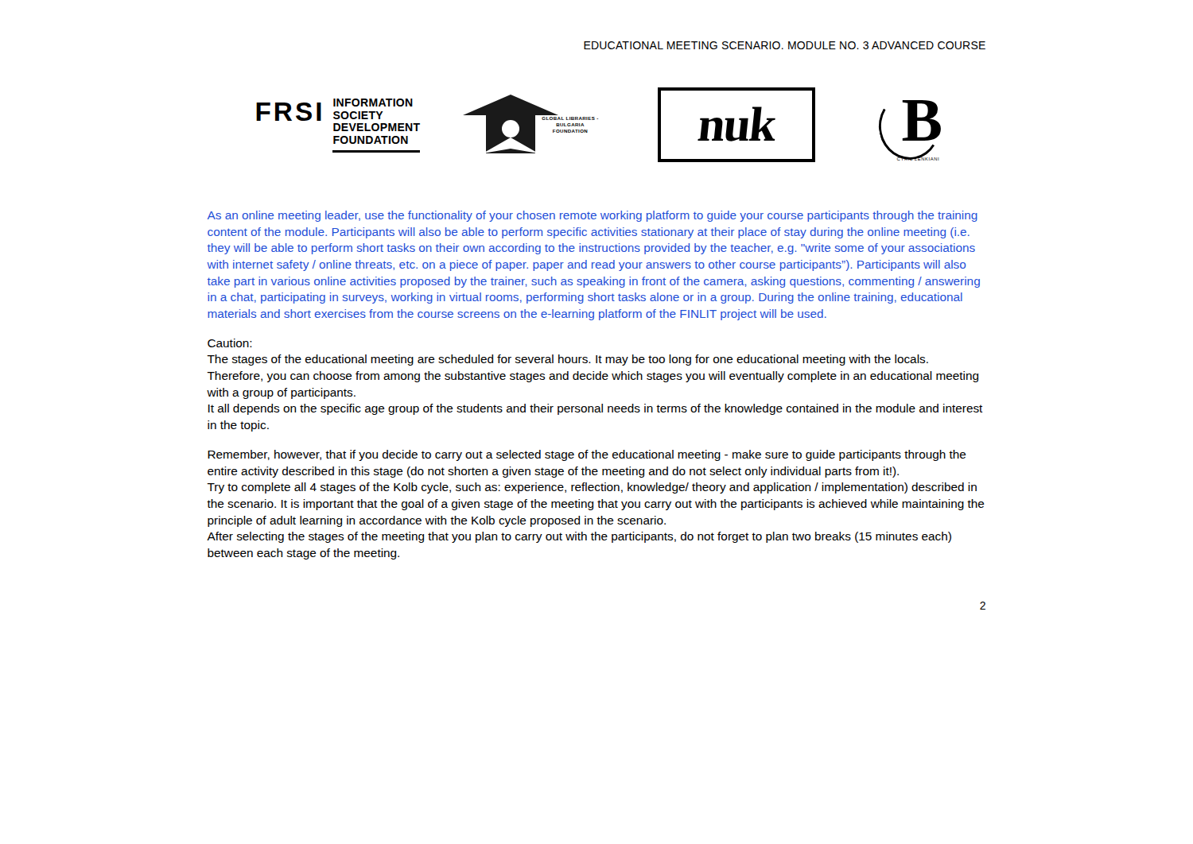EDUCATIONAL MEETING SCENARIO. MODULE NO. 3 ADVANCED COURSE
FRSI
Information
Society
Development
Foundation
Global Libraries - Bulgaria
Foundation
nuk
B
Cyril Lenkiani
As an online meeting leader, use the functionality of your chosen remote working platform to guide your course participants through the training content of the module. Participants will also be able to perform specific activities stationary at their place of stay during the online meeting (i.e. they will be able to perform short tasks on their own according to the instructions provided by the teacher, e.g. "write some of your associations with internet safety / online threats, etc. on a piece of paper. paper and read your answers to other course participants”). Participants will also take part in various online activities proposed by the trainer, such as speaking in front of the camera, asking questions, commenting / answering in a chat, participating in surveys, working in virtual rooms, performing short tasks alone or in a group. During the online training, educational materials and short exercises from the course screens on the e-learning platform of the FINLIT project will be used.
Caution:
The stages of the educational meeting are scheduled for several hours. It may be too long for one educational meeting with the locals. Therefore, you can choose from among the substantive stages and decide which stages you will eventually complete in an educational meeting with a group of participants.
It all depends on the specific age group of the students and their personal needs in terms of the knowledge contained in the module and interest in the topic.
Remember, however, that if you decide to carry out a selected stage of the educational meeting - make sure to guide participants through the entire activity described in this stage (do not shorten a given stage of the meeting and do not select only individual parts from it!).
Try to complete all 4 stages of the Kolb cycle, such as: experience, reflection, knowledge/ theory and application / implementation) described in the scenario. It is important that the goal of a given stage of the meeting that you carry out with the participants is achieved while maintaining the principle of adult learning in accordance with the Kolb cycle proposed in the scenario.
After selecting the stages of the meeting that you plan to carry out with the participants, do not forget to plan two breaks (15 minutes each) between each stage of the meeting.
2